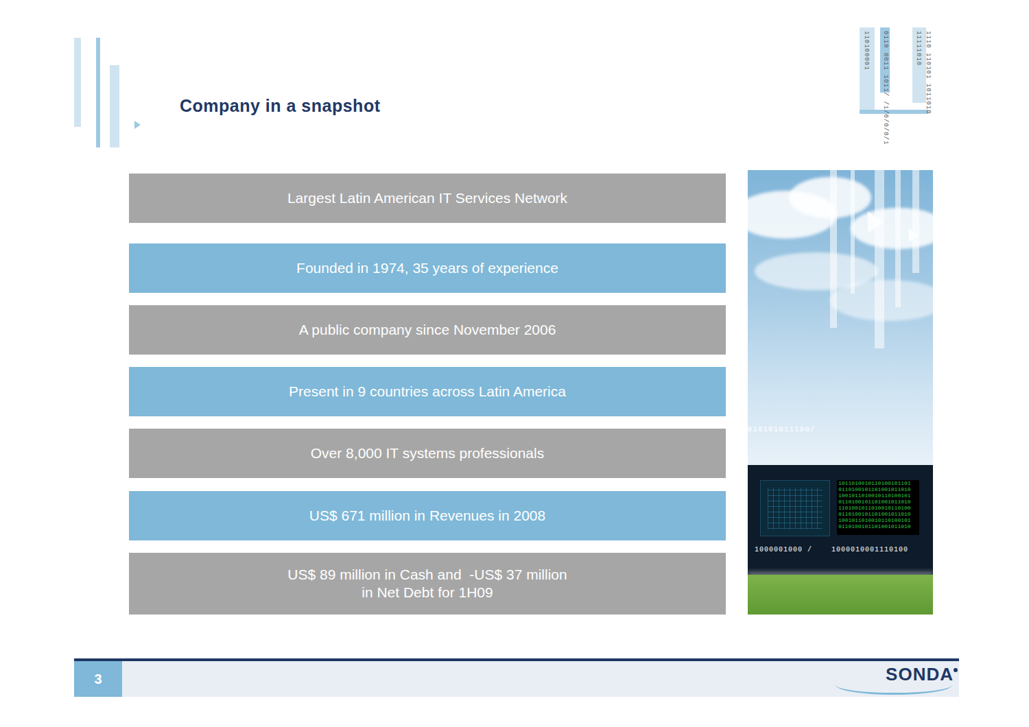110100001
0110 0011 1011/ /1/0/0/0/1
11111010
1110 110101 1011010
Company in a snapshot
Largest Latin American IT Services Network
Founded in 1974, 35 years of experience
A public company since November 2006
Present in 9 countries across Latin America
Over 8,000 IT systems professionals
US$ 671 million in Revenues in 2008
US$ 89 million in Cash and -US$ 37 million
in Net Debt for 1H09
0010101011100/
1011010010110100101101 0110100101101001011010 1001011010010110100101 0110100101101001011010 1101001011010010110100 0110100101101001011010 1001011010010110100101 0110100101101001011010
1000001000 / 1000010001110100
3
SONDA